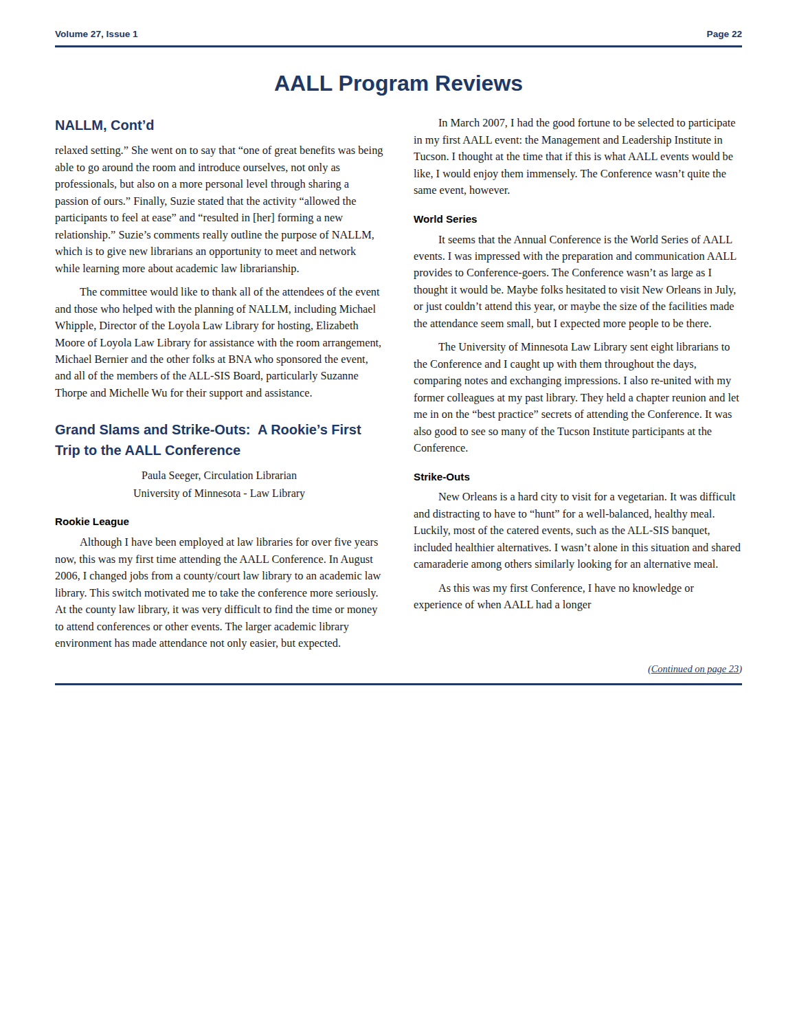Volume 27, Issue 1 Page 22
AALL Program Reviews
NALLM, Cont’d
relaxed setting.” She went on to say that “one of great benefits was being able to go around the room and introduce ourselves, not only as professionals, but also on a more personal level through sharing a passion of ours.” Finally, Suzie stated that the activity “allowed the participants to feel at ease” and “resulted in [her] forming a new relationship.” Suzie’s comments really outline the purpose of NALLM, which is to give new librarians an opportunity to meet and network while learning more about academic law librarianship.
The committee would like to thank all of the attendees of the event and those who helped with the planning of NALLM, including Michael Whipple, Director of the Loyola Law Library for hosting, Elizabeth Moore of Loyola Law Library for assistance with the room arrangement, Michael Bernier and the other folks at BNA who sponsored the event, and all of the members of the ALL-SIS Board, particularly Suzanne Thorpe and Michelle Wu for their support and assistance.
Grand Slams and Strike-Outs: A Rookie’s First Trip to the AALL Conference
Paula Seeger, Circulation Librarian
University of Minnesota - Law Library
Rookie League
Although I have been employed at law libraries for over five years now, this was my first time attending the AALL Conference. In August 2006, I changed jobs from a county/court law library to an academic law library. This switch motivated me to take the conference more seriously. At the county law library, it was very difficult to find the time or money to attend conferences or other events. The larger academic library environment has made attendance not only easier, but expected.
In March 2007, I had the good fortune to be selected to participate in my first AALL event: the Management and Leadership Institute in Tucson. I thought at the time that if this is what AALL events would be like, I would enjoy them immensely. The Conference wasn’t quite the same event, however.
World Series
It seems that the Annual Conference is the World Series of AALL events. I was impressed with the preparation and communication AALL provides to Conference-goers. The Conference wasn’t as large as I thought it would be. Maybe folks hesitated to visit New Orleans in July, or just couldn’t attend this year, or maybe the size of the facilities made the attendance seem small, but I expected more people to be there.
The University of Minnesota Law Library sent eight librarians to the Conference and I caught up with them throughout the days, comparing notes and exchanging impressions. I also re-united with my former colleagues at my past library. They held a chapter reunion and let me in on the “best practice” secrets of attending the Conference. It was also good to see so many of the Tucson Institute participants at the Conference.
Strike-Outs
New Orleans is a hard city to visit for a vegetarian. It was difficult and distracting to have to “hunt” for a well-balanced, healthy meal. Luckily, most of the catered events, such as the ALL-SIS banquet, included healthier alternatives. I wasn’t alone in this situation and shared camaraderie among others similarly looking for an alternative meal.
As this was my first Conference, I have no knowledge or experience of when AALL had a longer
(Continued on page 23)